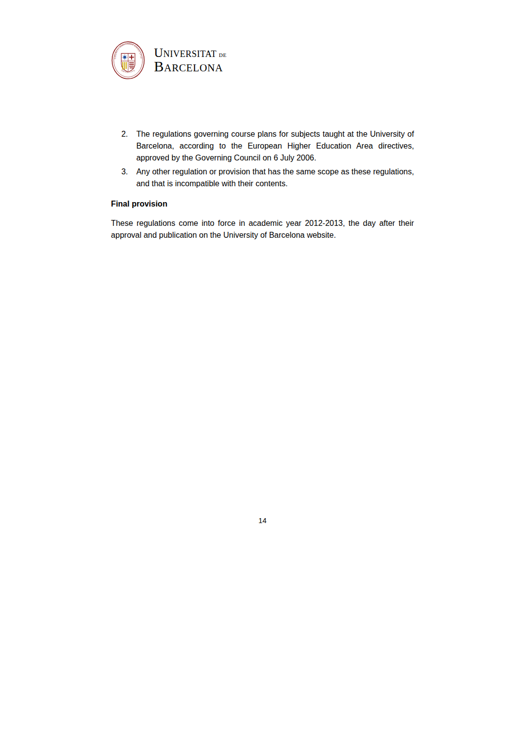LIBERTAS PERFVNDET OMNIA LVCE OMNIA LVCE
Universitat de
Barcelona
2. The regulations governing course plans for subjects taught at the University of Barcelona, according to the European Higher Education Area directives, approved by the Governing Council on 6 July 2006.
3. Any other regulation or provision that has the same scope as these regulations, and that is incompatible with their contents.
Final provision
These regulations come into force in academic year 2012-2013, the day after their approval and publication on the University of Barcelona website.
14